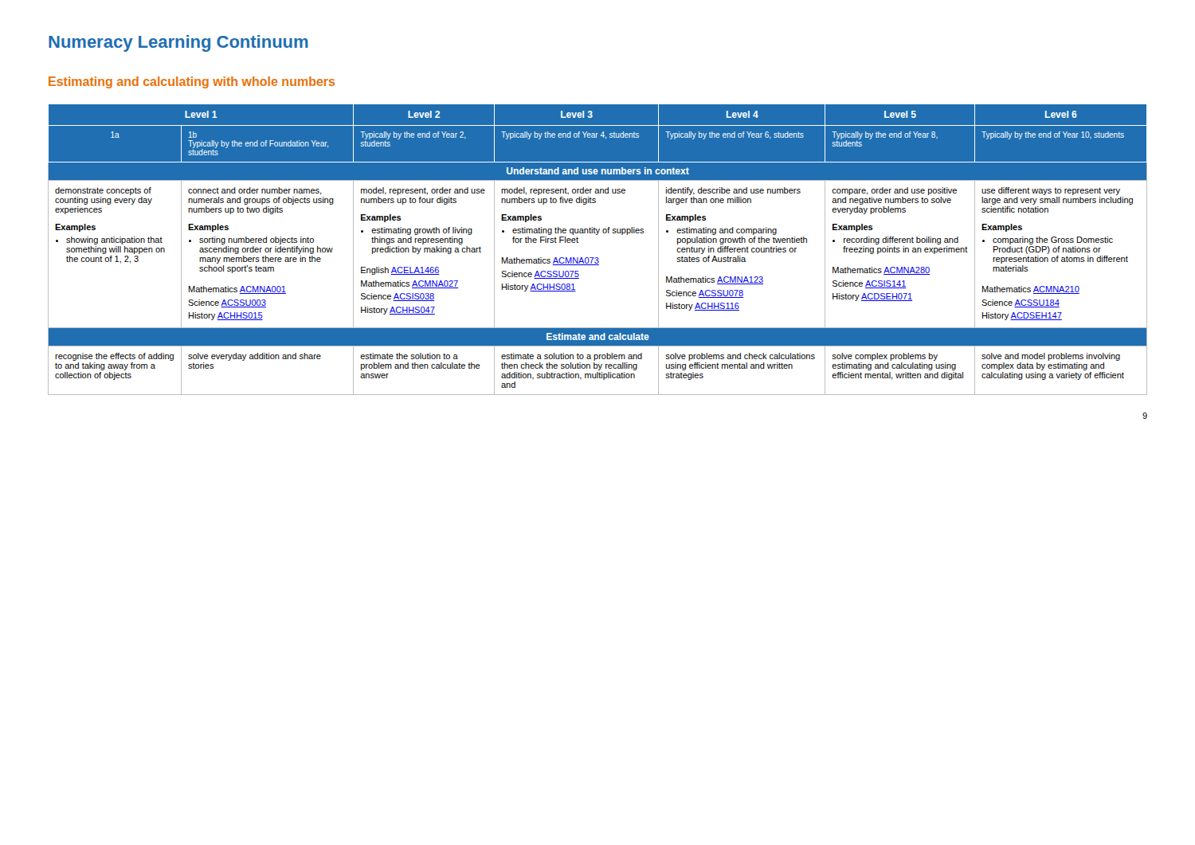Numeracy Learning Continuum
Estimating and calculating with whole numbers
| Level 1 | Level 2 | Level 3 | Level 4 | Level 5 | Level 6 |
| --- | --- | --- | --- | --- | --- |
| 1a | 1b Typically by the end of Foundation Year, students | Typically by the end of Year 2, students | Typically by the end of Year 4, students | Typically by the end of Year 6, students | Typically by the end of Year 8, students | Typically by the end of Year 10, students |
| Understand and use numbers in context |
| demonstrate concepts of counting using every day experiences Examples showing anticipation that something will happen on the count of 1, 2, 3 | connect and order number names, numerals and groups of objects using numbers up to two digits Examples sorting numbered objects into ascending order or identifying how many members there are in the school sport's team Mathematics ACMNA001 Science ACSSU003 History ACHHS015 | model, represent, order and use numbers up to four digits Examples estimating growth of living things and representing prediction by making a chart English ACELA1466 Mathematics ACMNA027 Science ACSIS038 History ACHHS047 | model, represent, order and use numbers up to five digits Examples estimating the quantity of supplies for the First Fleet Mathematics ACMNA073 Science ACSSU075 History ACHHS081 | identify, describe and use numbers larger than one million Examples estimating and comparing population growth of the twentieth century in different countries or states of Australia Mathematics ACMNA123 Science ACSSU078 History ACHHS116 | compare, order and use positive and negative numbers to solve everyday problems Examples recording different boiling and freezing points in an experiment Mathematics ACMNA280 Science ACSIS141 History ACDSEH071 | use different ways to represent very large and very small numbers including scientific notation Examples comparing the Gross Domestic Product (GDP) of nations or representation of atoms in different materials Mathematics ACMNA210 Science ACSSU184 History ACDSEH147 |
| Estimate and calculate |
| recognise the effects of adding to and taking away from a collection of objects | solve everyday addition and share stories | estimate the solution to a problem and then calculate the answer | estimate a solution to a problem and then check the solution by recalling addition, subtraction, multiplication and | solve problems and check calculations using efficient mental and written strategies | solve complex problems by estimating and calculating using efficient mental, written and digital | solve and model problems involving complex data by estimating and calculating using a variety of efficient |
9